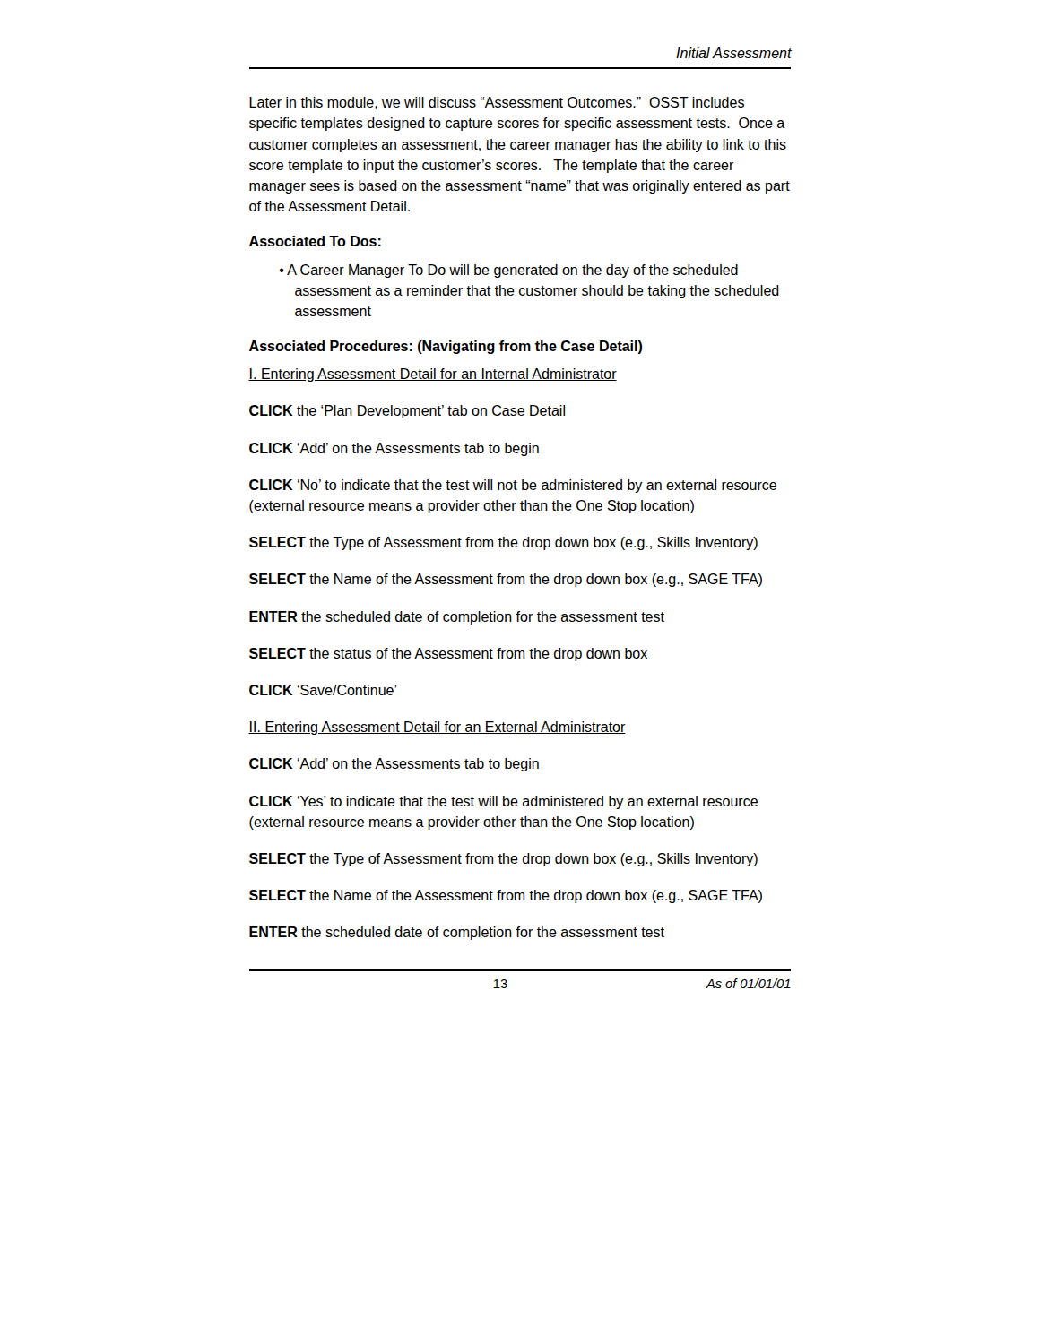Initial Assessment
Later in this module, we will discuss “Assessment Outcomes.” OSST includes specific templates designed to capture scores for specific assessment tests. Once a customer completes an assessment, the career manager has the ability to link to this score template to input the customer’s scores. The template that the career manager sees is based on the assessment “name” that was originally entered as part of the Assessment Detail.
Associated To Dos:
• A Career Manager To Do will be generated on the day of the scheduled assessment as a reminder that the customer should be taking the scheduled assessment
Associated Procedures: (Navigating from the Case Detail)
I. Entering Assessment Detail for an Internal Administrator
CLICK the ‘Plan Development’ tab on Case Detail
CLICK ‘Add’ on the Assessments tab to begin
CLICK ‘No’ to indicate that the test will not be administered by an external resource (external resource means a provider other than the One Stop location)
SELECT the Type of Assessment from the drop down box (e.g., Skills Inventory)
SELECT the Name of the Assessment from the drop down box (e.g., SAGE TFA)
ENTER the scheduled date of completion for the assessment test
SELECT the status of the Assessment from the drop down box
CLICK ‘Save/Continue’
II. Entering Assessment Detail for an External Administrator
CLICK ‘Add’ on the Assessments tab to begin
CLICK ‘Yes’ to indicate that the test will be administered by an external resource (external resource means a provider other than the One Stop location)
SELECT the Type of Assessment from the drop down box (e.g., Skills Inventory)
SELECT the Name of the Assessment from the drop down box (e.g., SAGE TFA)
ENTER the scheduled date of completion for the assessment test
13 As of 01/01/01